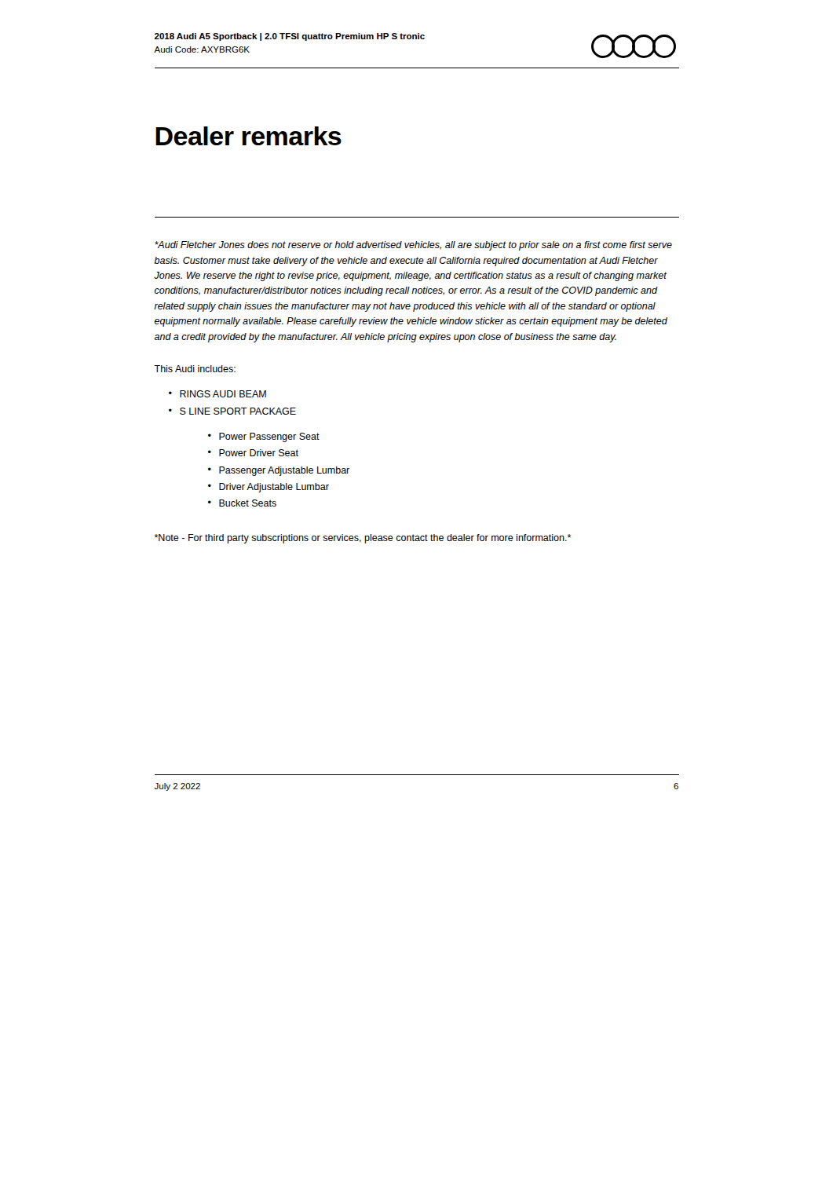2018 Audi A5 Sportback | 2.0 TFSI quattro Premium HP S tronic
Audi Code: AXYBRG6K
Dealer remarks
*Audi Fletcher Jones does not reserve or hold advertised vehicles, all are subject to prior sale on a first come first serve basis. Customer must take delivery of the vehicle and execute all California required documentation at Audi Fletcher Jones. We reserve the right to revise price, equipment, mileage, and certification status as a result of changing market conditions, manufacturer/distributor notices including recall notices, or error. As a result of the COVID pandemic and related supply chain issues the manufacturer may not have produced this vehicle with all of the standard or optional equipment normally available. Please carefully review the vehicle window sticker as certain equipment may be deleted and a credit provided by the manufacturer. All vehicle pricing expires upon close of business the same day.
This Audi includes:
RINGS AUDI BEAM
S LINE SPORT PACKAGE
Power Passenger Seat
Power Driver Seat
Passenger Adjustable Lumbar
Driver Adjustable Lumbar
Bucket Seats
*Note - For third party subscriptions or services, please contact the dealer for more information.*
July 2 2022
6